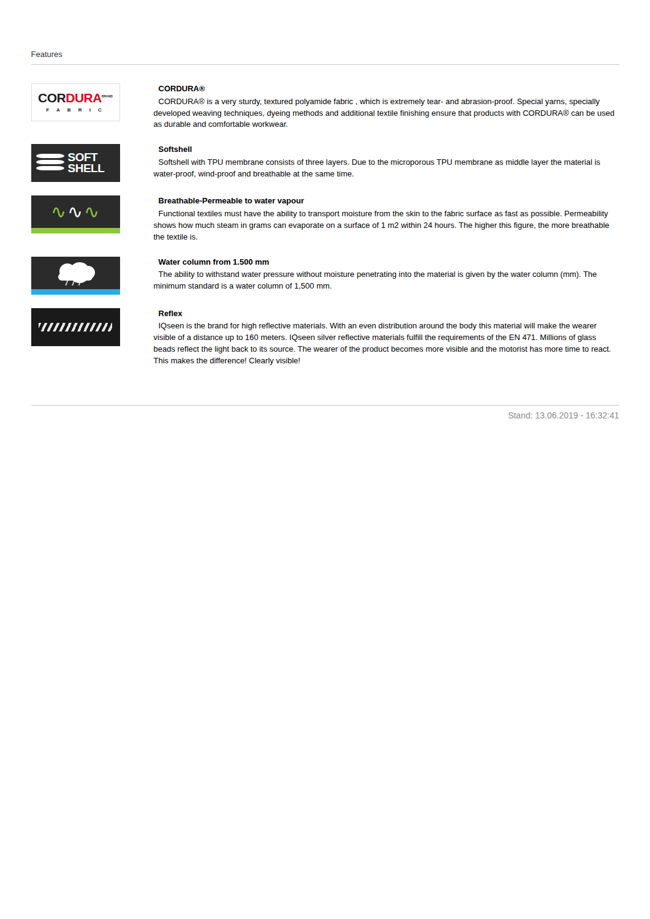Features
| COR DURA BRAND F A B R I C | CORDURA® CORDURA® is a very sturdy, textured polyamide fabric , which is extremely tear- and abrasion-proof. Special yarns, specially developed weaving techniques, dyeing methods and additional textile finishing ensure that products with CORDURA® can be used as durable and comfortable workwear. |
| SOFT SHELL | Softshell Softshell with TPU membrane consists of three layers. Due to the microporous TPU membrane as middle layer the material is water-proof, wind-proof and breathable at the same time. |
| ∿ ∿ ∿ | Breathable-Permeable to water vapour Functional textiles must have the ability to transport moisture from the skin to the fabric surface as fast as possible. Permeability shows how much steam in grams can evaporate on a surface of 1 m2 within 24 hours. The higher this figure, the more breathable the textile is. |
| / / / | Water column from 1.500 mm The ability to withstand water pressure without moisture penetrating into the material is given by the water column (mm). The minimum standard is a water column of 1,500 mm. |
| | Reflex IQseen is the brand for high reflective materials. With an even distribution around the body this material will make the wearer visible of a distance up to 160 meters. IQseen silver reflective materials fulfill the requirements of the EN 471. Millions of glass beads reflect the light back to its source. The wearer of the product becomes more visible and the motorist has more time to react. This makes the difference! Clearly visible! |
Stand: 13.06.2019 - 16:32:41